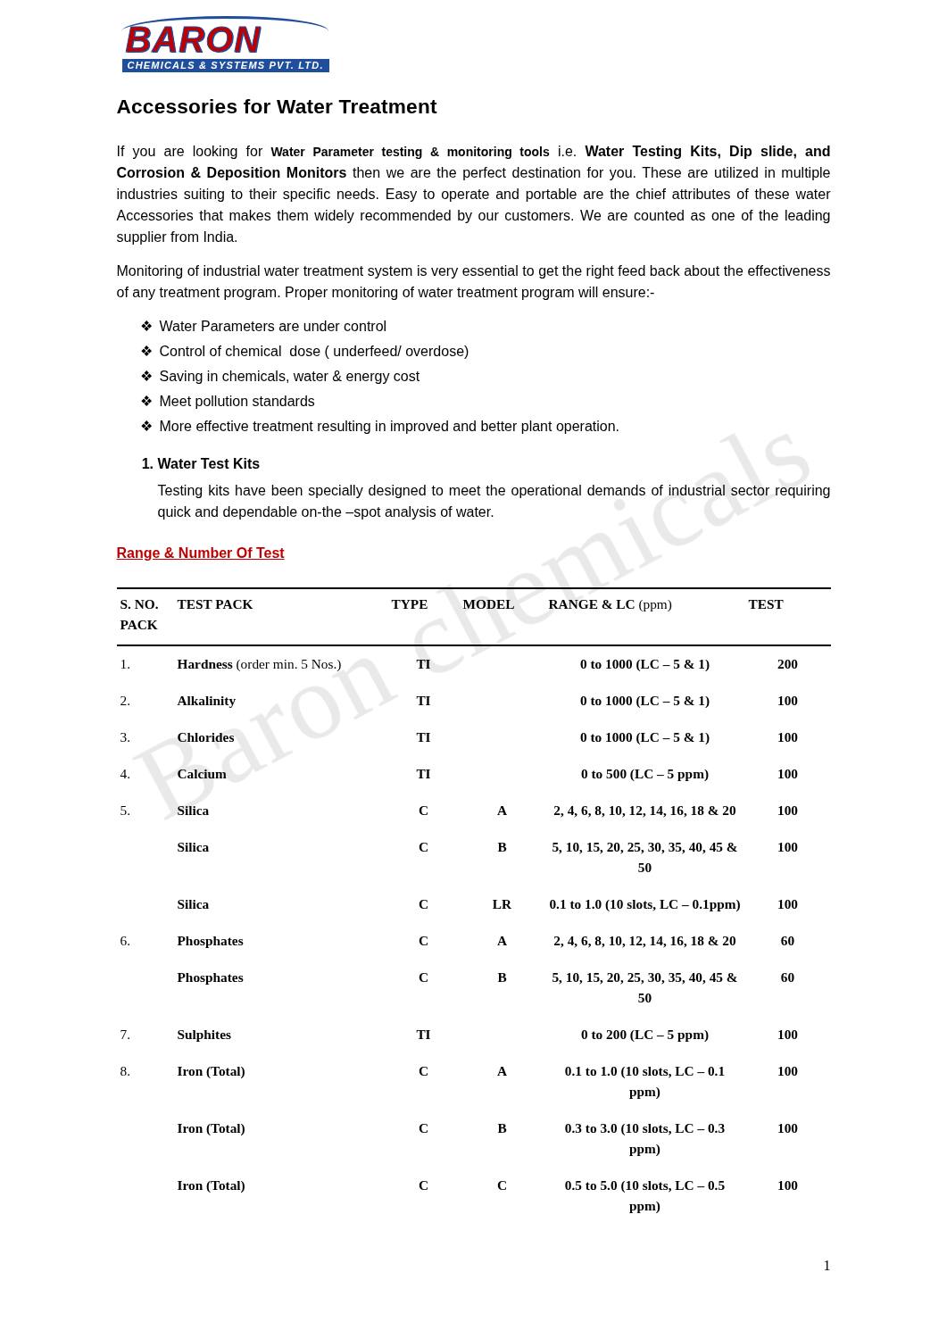Baron chemicals
BARON
CHEMICALS & SYSTEMS PVT. LTD.
Accessories for Water Treatment
If you are looking for Water Parameter testing & monitoring tools i.e. Water Testing Kits, Dip slide, and Corrosion & Deposition Monitors then we are the perfect destination for you. These are utilized in multiple industries suiting to their specific needs. Easy to operate and portable are the chief attributes of these water Accessories that makes them widely recommended by our customers. We are counted as one of the leading supplier from India.
Monitoring of industrial water treatment system is very essential to get the right feed back about the effectiveness of any treatment program. Proper monitoring of water treatment program will ensure:-
Water Parameters are under control
Control of chemical dose ( underfeed/ overdose)
Saving in chemicals, water & energy cost
Meet pollution standards
More effective treatment resulting in improved and better plant operation.
Water Test Kits
Testing kits have been specially designed to meet the operational demands of industrial sector requiring quick and dependable on-the –spot analysis of water.
Range & Number Of Test
| S. NO. PACK | TEST PACK | TYPE | MODEL | RANGE & LC (ppm) | TEST |
| --- | --- | --- | --- | --- | --- |
| 1. | Hardness (order min. 5 Nos.) | TI | | 0 to 1000 (LC – 5 & 1) | 200 |
| 2. | Alkalinity | TI | | 0 to 1000 (LC – 5 & 1) | 100 |
| 3. | Chlorides | TI | | 0 to 1000 (LC – 5 & 1) | 100 |
| 4. | Calcium | TI | | 0 to 500 (LC – 5 ppm) | 100 |
| 5. | Silica | C | A | 2, 4, 6, 8, 10, 12, 14, 16, 18 & 20 | 100 |
| | Silica | C | B | 5, 10, 15, 20, 25, 30, 35, 40, 45 & 50 | 100 |
| | Silica | C | LR | 0.1 to 1.0 (10 slots, LC – 0.1ppm) | 100 |
| 6. | Phosphates | C | A | 2, 4, 6, 8, 10, 12, 14, 16, 18 & 20 | 60 |
| | Phosphates | C | B | 5, 10, 15, 20, 25, 30, 35, 40, 45 & 50 | 60 |
| 7. | Sulphites | TI | | 0 to 200 (LC – 5 ppm) | 100 |
| 8. | Iron (Total) | C | A | 0.1 to 1.0 (10 slots, LC – 0.1 ppm) | 100 |
| | Iron (Total) | C | B | 0.3 to 3.0 (10 slots, LC – 0.3 ppm) | 100 |
| | Iron (Total) | C | C | 0.5 to 5.0 (10 slots, LC – 0.5 ppm) | 100 |
1